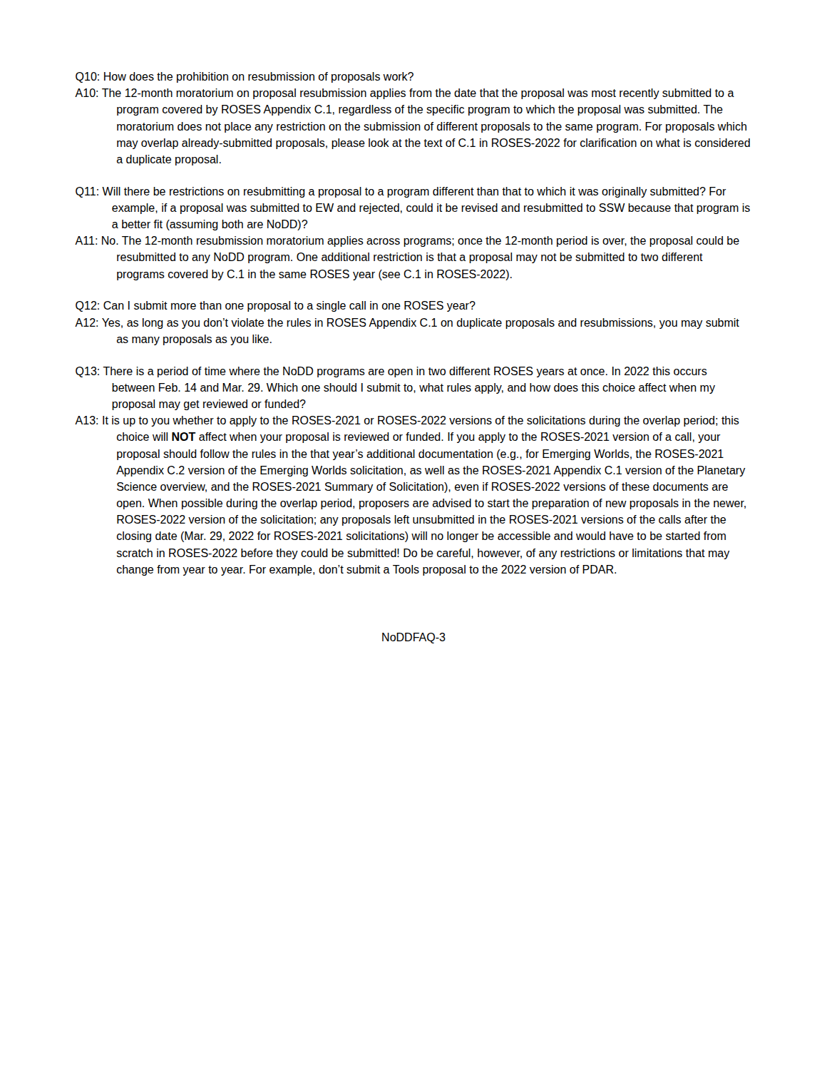Q10: How does the prohibition on resubmission of proposals work?
A10: The 12-month moratorium on proposal resubmission applies from the date that the proposal was most recently submitted to a program covered by ROSES Appendix C.1, regardless of the specific program to which the proposal was submitted. The moratorium does not place any restriction on the submission of different proposals to the same program. For proposals which may overlap already-submitted proposals, please look at the text of C.1 in ROSES-2022 for clarification on what is considered a duplicate proposal.
Q11: Will there be restrictions on resubmitting a proposal to a program different than that to which it was originally submitted? For example, if a proposal was submitted to EW and rejected, could it be revised and resubmitted to SSW because that program is a better fit (assuming both are NoDD)?
A11: No. The 12-month resubmission moratorium applies across programs; once the 12-month period is over, the proposal could be resubmitted to any NoDD program. One additional restriction is that a proposal may not be submitted to two different programs covered by C.1 in the same ROSES year (see C.1 in ROSES-2022).
Q12: Can I submit more than one proposal to a single call in one ROSES year?
A12: Yes, as long as you don’t violate the rules in ROSES Appendix C.1 on duplicate proposals and resubmissions, you may submit as many proposals as you like.
Q13: There is a period of time where the NoDD programs are open in two different ROSES years at once. In 2022 this occurs between Feb. 14 and Mar. 29. Which one should I submit to, what rules apply, and how does this choice affect when my proposal may get reviewed or funded?
A13: It is up to you whether to apply to the ROSES-2021 or ROSES-2022 versions of the solicitations during the overlap period; this choice will NOT affect when your proposal is reviewed or funded. If you apply to the ROSES-2021 version of a call, your proposal should follow the rules in the that year’s additional documentation (e.g., for Emerging Worlds, the ROSES-2021 Appendix C.2 version of the Emerging Worlds solicitation, as well as the ROSES-2021 Appendix C.1 version of the Planetary Science overview, and the ROSES-2021 Summary of Solicitation), even if ROSES-2022 versions of these documents are open. When possible during the overlap period, proposers are advised to start the preparation of new proposals in the newer, ROSES-2022 version of the solicitation; any proposals left unsubmitted in the ROSES-2021 versions of the calls after the closing date (Mar. 29, 2022 for ROSES-2021 solicitations) will no longer be accessible and would have to be started from scratch in ROSES-2022 before they could be submitted! Do be careful, however, of any restrictions or limitations that may change from year to year. For example, don’t submit a Tools proposal to the 2022 version of PDAR.
NoDDFAQ-3